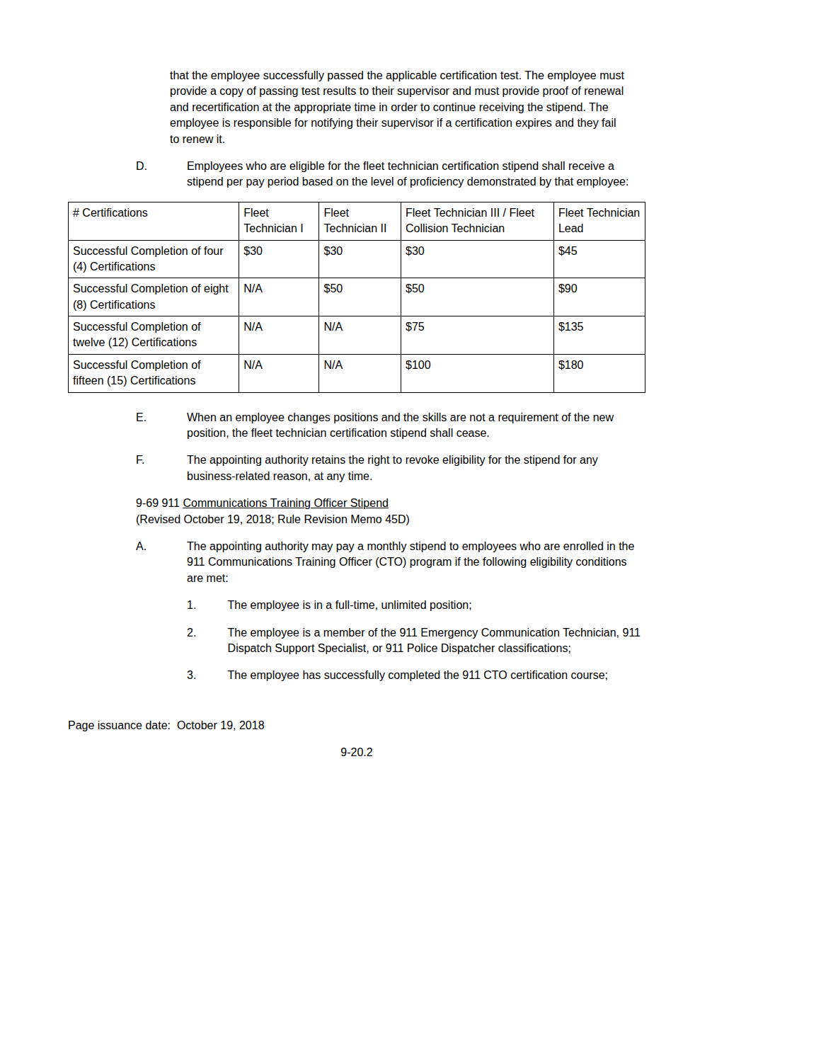that the employee successfully passed the applicable certification test. The employee must provide a copy of passing test results to their supervisor and must provide proof of renewal and recertification at the appropriate time in order to continue receiving the stipend. The employee is responsible for notifying their supervisor if a certification expires and they fail to renew it.
D.
Employees who are eligible for the fleet technician certification stipend shall receive a stipend per pay period based on the level of proficiency demonstrated by that employee:
| # Certifications | Fleet Technician I | Fleet Technician II | Fleet Technician III / Fleet Collision Technician | Fleet Technician Lead |
| --- | --- | --- | --- | --- |
| Successful Completion of four (4) Certifications | $30 | $30 | $30 | $45 |
| Successful Completion of eight (8) Certifications | N/A | $50 | $50 | $90 |
| Successful Completion of twelve (12) Certifications | N/A | N/A | $75 | $135 |
| Successful Completion of fifteen (15) Certifications | N/A | N/A | $100 | $180 |
E.
When an employee changes positions and the skills are not a requirement of the new position, the fleet technician certification stipend shall cease.
F.
The appointing authority retains the right to revoke eligibility for the stipend for any business-related reason, at any time.
9-69 911 Communications Training Officer Stipend
(Revised October 19, 2018; Rule Revision Memo 45D)
A.
The appointing authority may pay a monthly stipend to employees who are enrolled in the 911 Communications Training Officer (CTO) program if the following eligibility conditions are met:
1.
The employee is in a full-time, unlimited position;
2.
The employee is a member of the 911 Emergency Communication Technician, 911 Dispatch Support Specialist, or 911 Police Dispatcher classifications;
3.
The employee has successfully completed the 911 CTO certification course;
Page issuance date: October 19, 2018
9-20.2